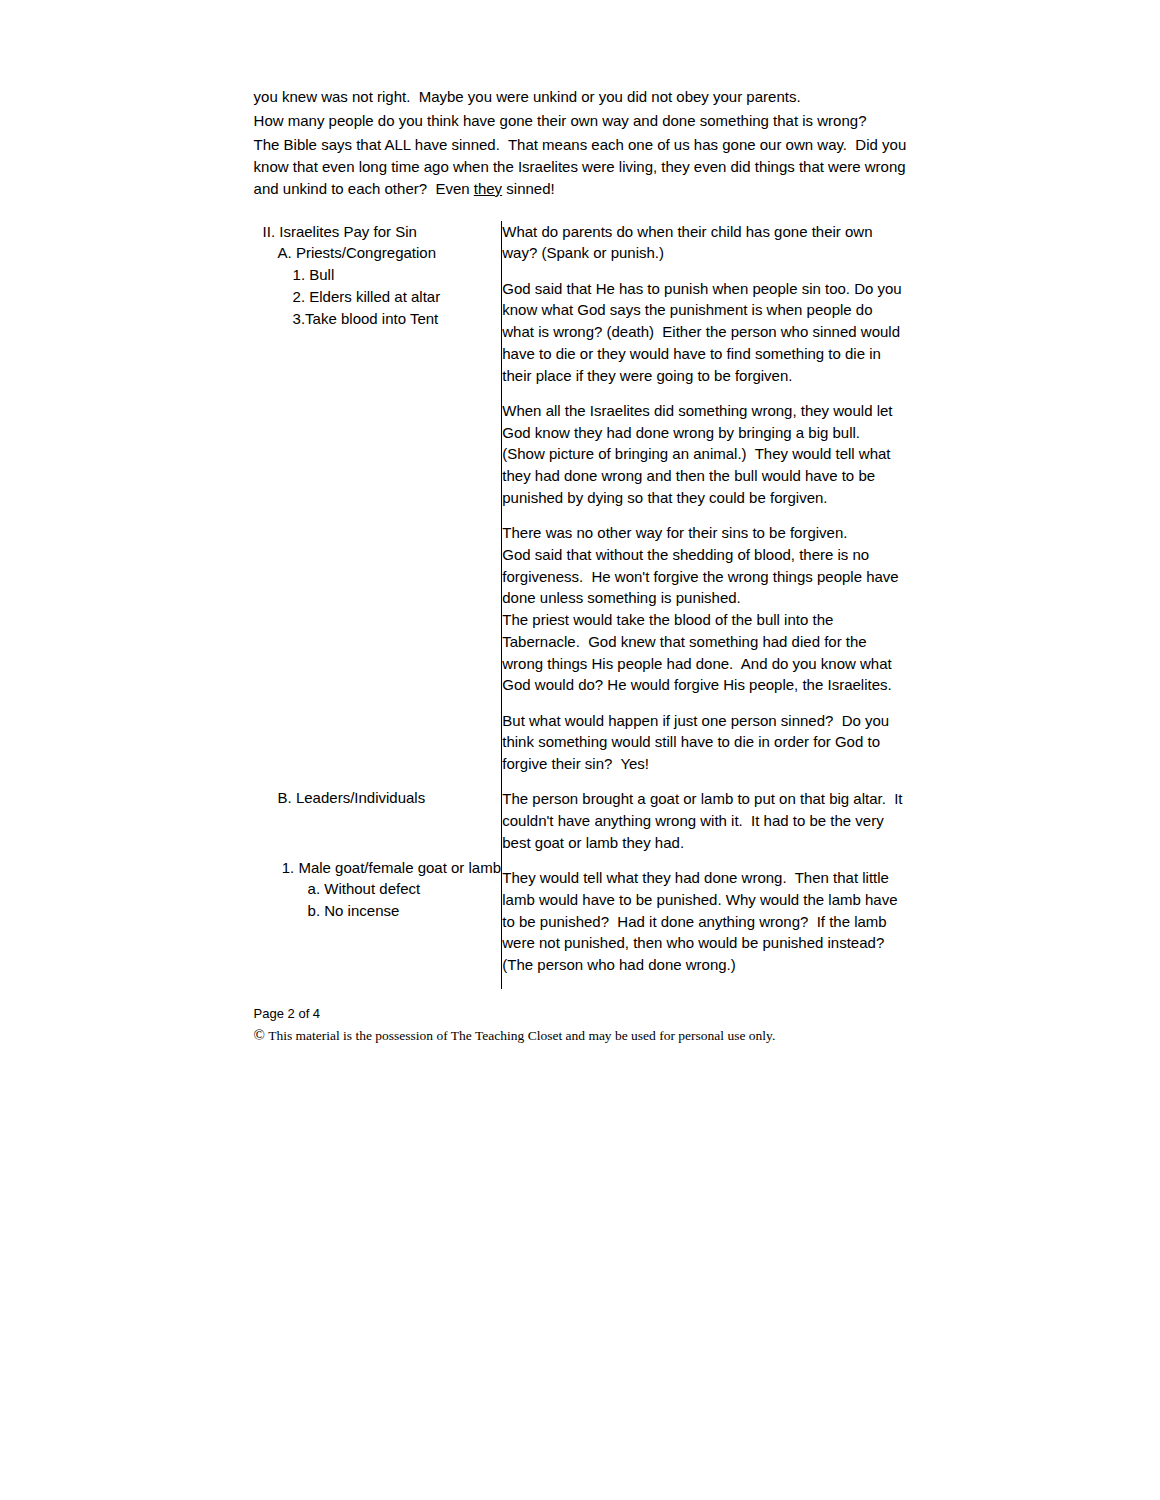you knew was not right. Maybe you were unkind or you did not obey your parents.
How many people do you think have gone their own way and done something that is wrong?
The Bible says that ALL have sinned. That means each one of us has gone our own way. Did you know that even long time ago when the Israelites were living, they even did things that were wrong and unkind to each other? Even they sinned!
| II. Israelites Pay for Sin A. Priests/Congregation 1. Bull 2. Elders killed at altar 3.Take blood into Tent B. Leaders/Individuals 1. Male goat/female goat or lamb a. Without defect b. No incense | What do parents do when their child has gone their own way? (Spank or punish.) God said that He has to punish when people sin too. Do you know what God says the punishment is when people do what is wrong? (death) Either the person who sinned would have to die or they would have to find something to die in their place if they were going to be forgiven. When all the Israelites did something wrong, they would let God know they had done wrong by bringing a big bull. (Show picture of bringing an animal.) They would tell what they had done wrong and then the bull would have to be punished by dying so that they could be forgiven. There was no other way for their sins to be forgiven. God said that without the shedding of blood, there is no forgiveness. He won't forgive the wrong things people have done unless something is punished. The priest would take the blood of the bull into the Tabernacle. God knew that something had died for the wrong things His people had done. And do you know what God would do? He would forgive His people, the Israelites. But what would happen if just one person sinned? Do you think something would still have to die in order for God to forgive their sin? Yes! The person brought a goat or lamb to put on that big altar. It couldn't have anything wrong with it. It had to be the very best goat or lamb they had. They would tell what they had done wrong. Then that little lamb would have to be punished. Why would the lamb have to be punished? Had it done anything wrong? If the lamb were not punished, then who would be punished instead? (The person who had done wrong.) |
Page 2 of 4
© This material is the possession of The Teaching Closet and may be used for personal use only.